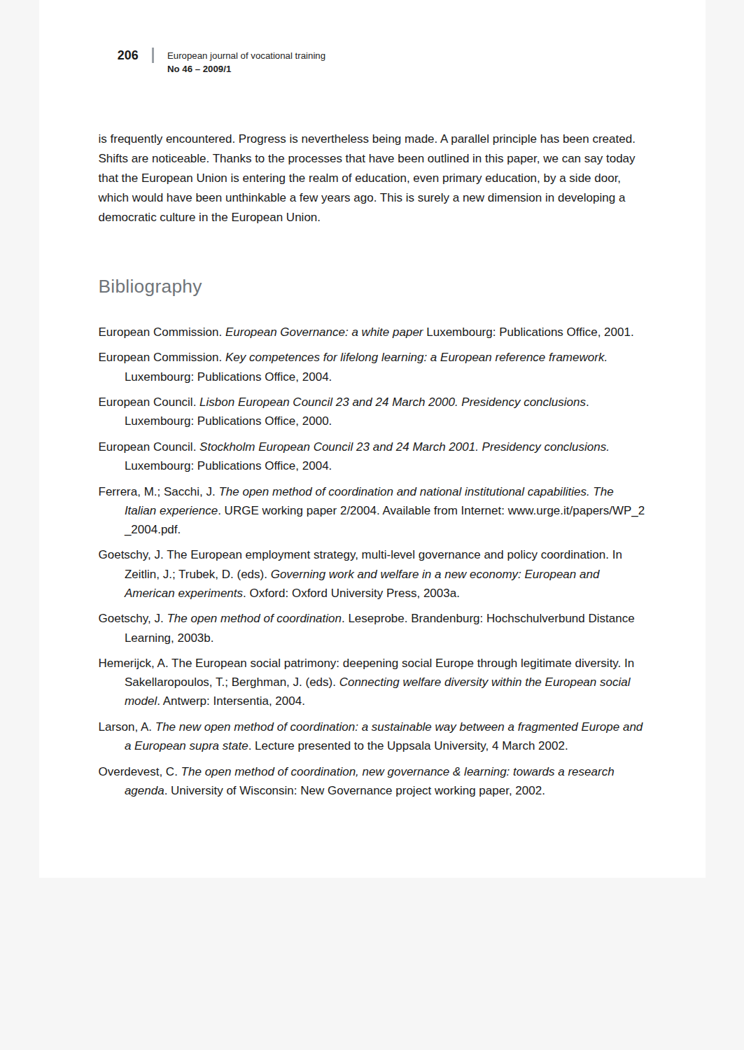206
European journal of vocational training
No 46 – 2009/1
is frequently encountered. Progress is nevertheless being made. A parallel principle has been created. Shifts are noticeable. Thanks to the processes that have been outlined in this paper, we can say today that the European Union is entering the realm of education, even primary education, by a side door, which would have been unthinkable a few years ago. This is surely a new dimension in developing a democratic culture in the European Union.
Bibliography
European Commission. European Governance: a white paper Luxembourg: Publications Office, 2001.
European Commission. Key competences for lifelong learning: a European reference framework. Luxembourg: Publications Office, 2004.
European Council. Lisbon European Council 23 and 24 March 2000. Presidency conclusions. Luxembourg: Publications Office, 2000.
European Council. Stockholm European Council 23 and 24 March 2001. Presidency conclusions. Luxembourg: Publications Office, 2004.
Ferrera, M.; Sacchi, J. The open method of coordination and national institutional capabilities. The Italian experience. URGE working paper 2/2004. Available from Internet: www.urge.it/papers/WP_2_2004.pdf.
Goetschy, J. The European employment strategy, multi-level governance and policy coordination. In Zeitlin, J.; Trubek, D. (eds). Governing work and welfare in a new economy: European and American experiments. Oxford: Oxford University Press, 2003a.
Goetschy, J. The open method of coordination. Leseprobe. Brandenburg: Hochschulverbund Distance Learning, 2003b.
Hemerijck, A. The European social patrimony: deepening social Europe through legitimate diversity. In Sakellaropoulos, T.; Berghman, J. (eds). Connecting welfare diversity within the European social model. Antwerp: Intersentia, 2004.
Larson, A. The new open method of coordination: a sustainable way between a fragmented Europe and a European supra state. Lecture presented to the Uppsala University, 4 March 2002.
Overdevest, C. The open method of coordination, new governance & learning: towards a research agenda. University of Wisconsin: New Governance project working paper, 2002.